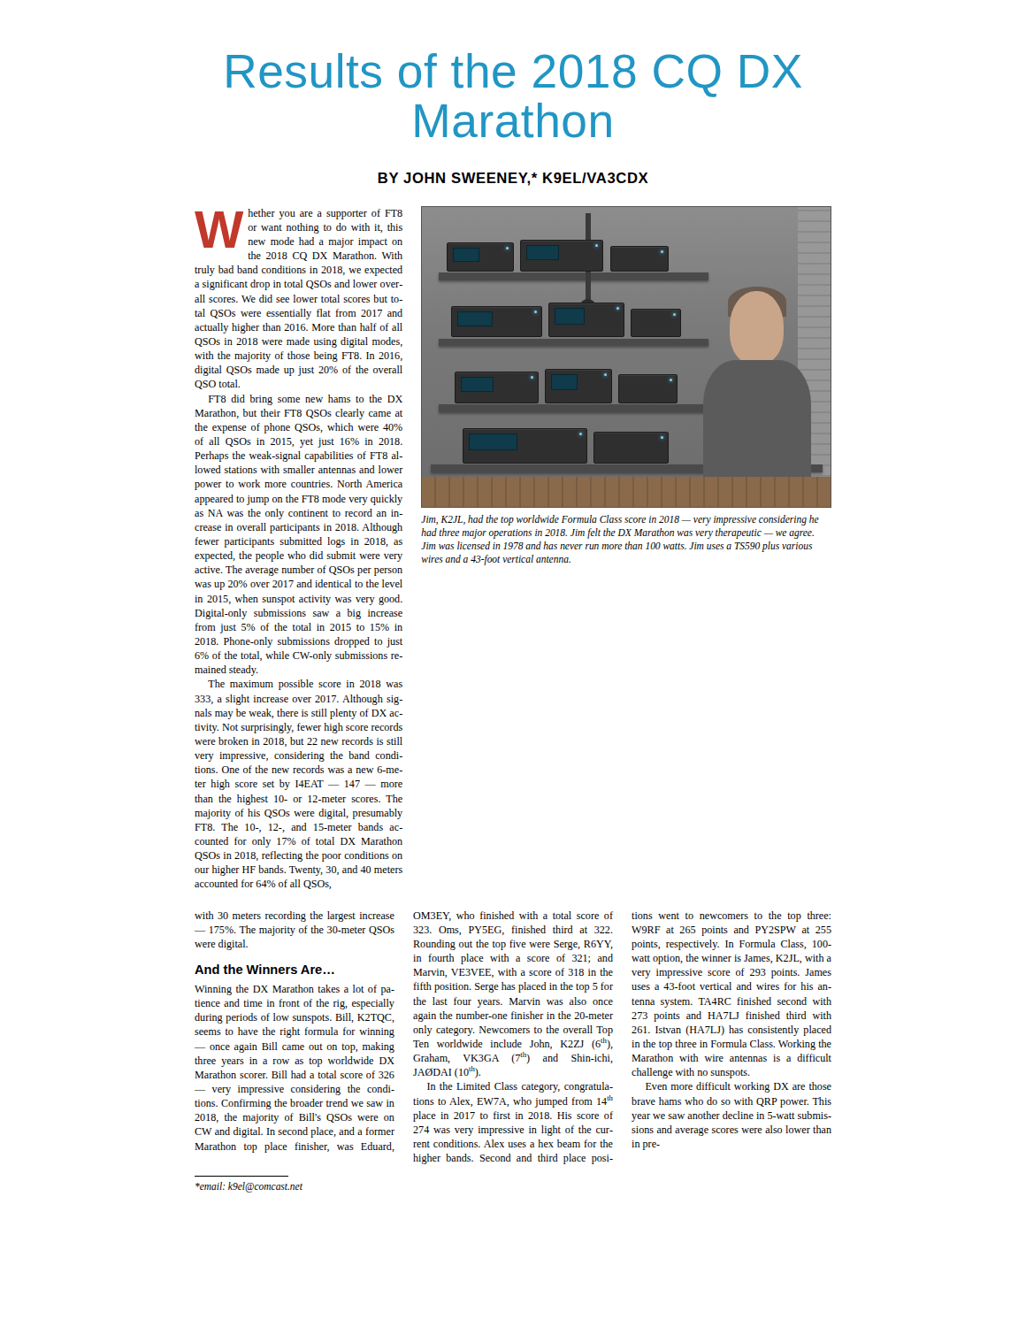Results of the 2018 CQ DX Marathon
BY JOHN SWEENEY,* K9EL/VA3CDX
Whether you are a supporter of FT8 or want nothing to do with it, this new mode had a major impact on the 2018 CQ DX Marathon. With truly bad band conditions in 2018, we expected a significant drop in total QSOs and lower overall scores. We did see lower total scores but total QSOs were essentially flat from 2017 and actually higher than 2016. More than half of all QSOs in 2018 were made using digital modes, with the majority of those being FT8. In 2016, digital QSOs made up just 20% of the overall QSO total.
FT8 did bring some new hams to the DX Marathon, but their FT8 QSOs clearly came at the expense of phone QSOs, which were 40% of all QSOs in 2015, yet just 16% in 2018. Perhaps the weak-signal capabilities of FT8 allowed stations with smaller antennas and lower power to work more countries. North America appeared to jump on the FT8 mode very quickly as NA was the only continent to record an increase in overall participants in 2018. Although fewer participants submitted logs in 2018, as expected, the people who did submit were very active. The average number of QSOs per person was up 20% over 2017 and identical to the level in 2015, when sunspot activity was very good. Digital-only submissions saw a big increase from just 5% of the total in 2015 to 15% in 2018. Phone-only submissions dropped to just 6% of the total, while CW-only submissions remained steady.
The maximum possible score in 2018 was 333, a slight increase over 2017. Although signals may be weak, there is still plenty of DX activity. Not surprisingly, fewer high score records were broken in 2018, but 22 new records is still very impressive, considering the band conditions. One of the new records was a new 6-meter high score set by I4EAT — 147 — more than the highest 10- or 12-meter scores. The majority of his QSOs were digital, presumably FT8. The 10-, 12-, and 15-meter bands accounted for only 17% of total DX Marathon QSOs in 2018, reflecting the poor conditions on our higher HF bands. Twenty, 30, and 40 meters accounted for 64% of all QSOs,
Jim, K2JL, had the top worldwide Formula Class score in 2018 — very impressive considering he had three major operations in 2018. Jim felt the DX Marathon was very therapeutic — we agree. Jim was licensed in 1978 and has never run more than 100 watts. Jim uses a TS590 plus various wires and a 43-foot vertical antenna.
with 30 meters recording the largest increase — 175%. The majority of the 30-meter QSOs were digital.
And the Winners Are…
Winning the DX Marathon takes a lot of patience and time in front of the rig, especially during periods of low sunspots. Bill, K2TQC, seems to have the right formula for winning — once again Bill came out on top, making three years in a row as top worldwide DX Marathon scorer. Bill had a total score of 326 — very impressive considering the conditions. Confirming the broader trend we saw in 2018, the majority of Bill's QSOs were on CW and digital. In second place, and a former Marathon top place finisher, was Eduard, OM3EY, who finished with a total score of 323. Oms, PY5EG, finished third at 322. Rounding out the top five were Serge, R6YY, in fourth place with a score of 321; and Marvin, VE3VEE, with a score of 318 in the fifth position. Serge has placed in the top 5 for the last four years. Marvin was also once again the number-one finisher in the 20-meter only category. Newcomers to the overall Top Ten worldwide include John, K2ZJ (6th), Graham, VK3GA (7th) and Shin-ichi, JAØDAI (10th).
In the Limited Class category, congratulations to Alex, EW7A, who jumped from 14th place in 2017 to first in 2018. His score of 274 was very impressive in light of the current conditions. Alex uses a hex beam for the higher bands. Second and third place positions went to newcomers to the top three: W9RF at 265 points and PY2SPW at 255 points, respectively. In Formula Class, 100-watt option, the winner is James, K2JL, with a very impressive score of 293 points. James uses a 43-foot vertical and wires for his antenna system. TA4RC finished second with 273 points and HA7LJ finished third with 261. Istvan (HA7LJ) has consistently placed in the top three in Formula Class. Working the Marathon with wire antennas is a difficult challenge with no sunspots.
Even more difficult working DX are those brave hams who do so with QRP power. This year we saw another decline in 5-watt submissions and average scores were also lower than in pre-
*email: k9el@comcast.net